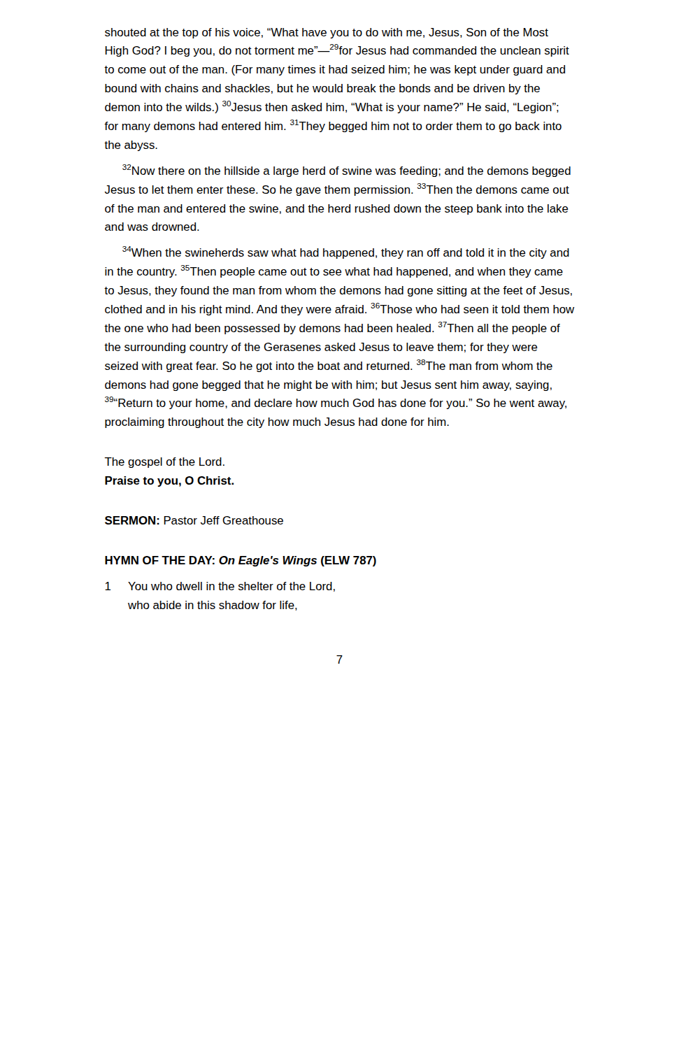shouted at the top of his voice, “What have you to do with me, Jesus, Son of the Most High God? I beg you, do not torment me”—29for Jesus had commanded the unclean spirit to come out of the man. (For many times it had seized him; he was kept under guard and bound with chains and shackles, but he would break the bonds and be driven by the demon into the wilds.) 30Jesus then asked him, “What is your name?” He said, “Legion”; for many demons had entered him. 31They begged him not to order them to go back into the abyss.
32Now there on the hillside a large herd of swine was feeding; and the demons begged Jesus to let them enter these. So he gave them permission. 33Then the demons came out of the man and entered the swine, and the herd rushed down the steep bank into the lake and was drowned.
34When the swineherds saw what had happened, they ran off and told it in the city and in the country. 35Then people came out to see what had happened, and when they came to Jesus, they found the man from whom the demons had gone sitting at the feet of Jesus, clothed and in his right mind. And they were afraid. 36Those who had seen it told them how the one who had been possessed by demons had been healed. 37Then all the people of the surrounding country of the Gerasenes asked Jesus to leave them; for they were seized with great fear. So he got into the boat and returned. 38The man from whom the demons had gone begged that he might be with him; but Jesus sent him away, saying, 39“Return to your home, and declare how much God has done for you.” So he went away, proclaiming throughout the city how much Jesus had done for him.
The gospel of the Lord.
Praise to you, O Christ.
SERMON: Pastor Jeff Greathouse
HYMN OF THE DAY: On Eagle's Wings (ELW 787)
1
You who dwell in the shelter of the Lord,
who abide in this shadow for life,
7